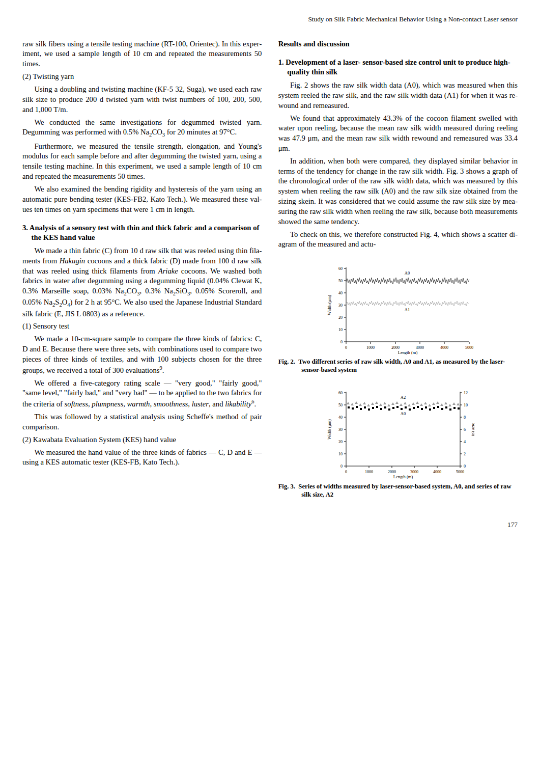Study on Silk Fabric Mechanical Behavior Using a Non-contact Laser sensor
raw silk fibers using a tensile testing machine (RT-100, Orientec). In this experiment, we used a sample length of 10 cm and repeated the measurements 50 times.
(2) Twisting yarn
Using a doubling and twisting machine (KF-5 32, Suga), we used each raw silk size to produce 200 d twisted yarn with twist numbers of 100, 200, 500, and 1,000 T/m.
We conducted the same investigations for degummed twisted yarn. Degumming was performed with 0.5% Na2CO3 for 20 minutes at 97°C.
Furthermore, we measured the tensile strength, elongation, and Young's modulus for each sample before and after degumming the twisted yarn, using a tensile testing machine. In this experiment, we used a sample length of 10 cm and repeated the measurements 50 times.
We also examined the bending rigidity and hysteresis of the yarn using an automatic pure bending tester (KES-FB2, Kato Tech.). We measured these values ten times on yarn specimens that were 1 cm in length.
3. Analysis of a sensory test with thin and thick fabric and a comparison of the KES hand value
We made a thin fabric (C) from 10 d raw silk that was reeled using thin filaments from Hakugin cocoons and a thick fabric (D) made from 100 d raw silk that was reeled using thick filaments from Ariake cocoons. We washed both fabrics in water after degumming using a degumming liquid (0.04% Clewat K, 0.3% Marseille soap, 0.03% Na2CO3, 0.3% Na2SiO3, 0.05% Scoreroll, and 0.05% Na2S2O4) for 2 h at 95°C. We also used the Japanese Industrial Standard silk fabric (E, JIS L 0803) as a reference.
(1) Sensory test
We made a 10-cm-square sample to compare the three kinds of fabrics: C, D and E. Because there were three sets, with combinations used to compare two pieces of three kinds of textiles, and with 100 subjects chosen for the three groups, we received a total of 300 evaluations9.
We offered a five-category rating scale — "very good," "fairly good," "same level," "fairly bad," and "very bad" — to be applied to the two fabrics for the criteria of softness, plumpness, warmth, smoothness, luster, and likability6.
This was followed by a statistical analysis using Scheffe's method of pair comparison.
(2) Kawabata Evaluation System (KES) hand value
We measured the hand value of the three kinds of fabrics — C, D and E — using a KES automatic tester (KES-FB, Kato Tech.).
Results and discussion
1. Development of a laser- sensor-based size control unit to produce high-quality thin silk
Fig. 2 shows the raw silk width data (A0), which was measured when this system reeled the raw silk, and the raw silk width data (A1) for when it was rewound and remeasured.
We found that approximately 43.3% of the cocoon filament swelled with water upon reeling, because the mean raw silk width measured during reeling was 47.9 μm, and the mean raw silk width rewound and remeasured was 33.4 μm.
In addition, when both were compared, they displayed similar behavior in terms of the tendency for change in the raw silk width. Fig. 3 shows a graph of the chronological order of the raw silk width data, which was measured by this system when reeling the raw silk (A0) and the raw silk size obtained from the sizing skein. It was considered that we could assume the raw silk size by measuring the raw silk width when reeling the raw silk, because both measurements showed the same tendency.
To check on this, we therefore constructed Fig. 4, which shows a scatter diagram of the measured and actu-
0 10 20 30 40 50 60 0 1000 2000 3000 4000 5000 Length (m) Width (μm) A0 A1
Fig. 2. Two different series of raw silk width, A0 and A1, as measured by the laser-sensor-based system
0 10 20 30 40 50 60 0 2 4 6 8 10 12 0 1000 2000 3000 4000 5000 Length (m) Width (μm) Size (d) A2 A0
Fig. 3. Series of widths measured by laser-sensor-based system, A0, and series of raw silk size, A2
177